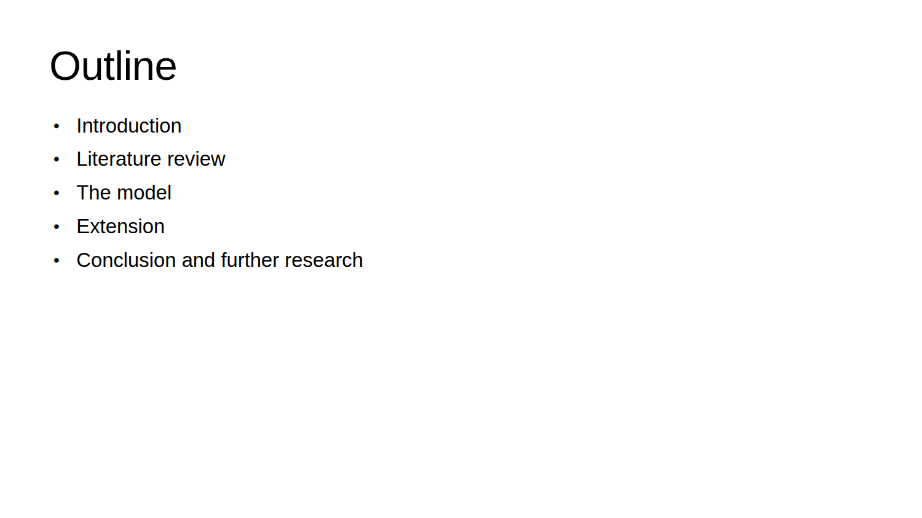Outline
Introduction
Literature review
The model
Extension
Conclusion and further research